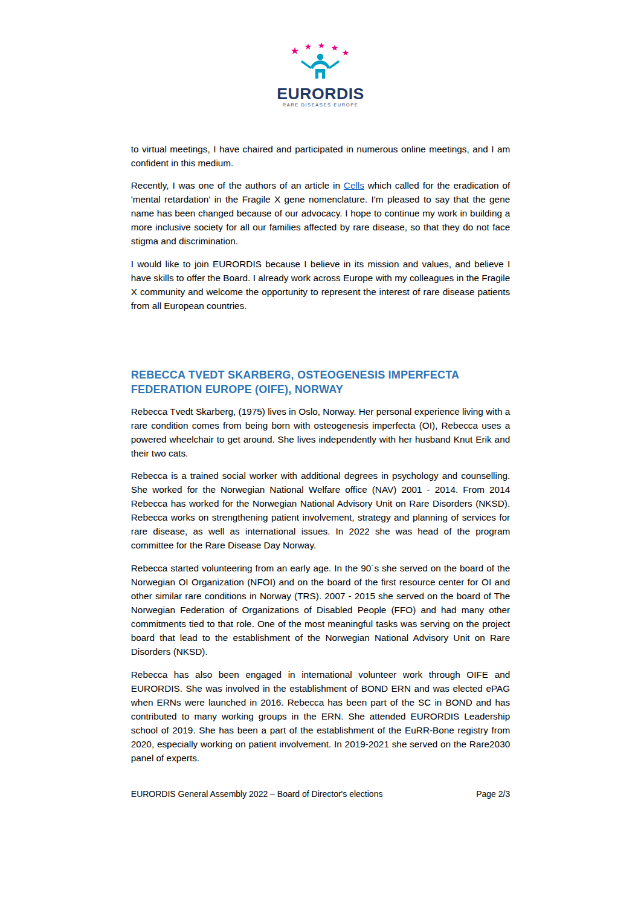EURORDIS
Rare Diseases Europe
to virtual meetings, I have chaired and participated in numerous online meetings, and I am confident in this medium.
Recently, I was one of the authors of an article in Cells which called for the eradication of 'mental retardation' in the Fragile X gene nomenclature. I'm pleased to say that the gene name has been changed because of our advocacy. I hope to continue my work in building a more inclusive society for all our families affected by rare disease, so that they do not face stigma and discrimination.
I would like to join EURORDIS because I believe in its mission and values, and believe I have skills to offer the Board. I already work across Europe with my colleagues in the Fragile X community and welcome the opportunity to represent the interest of rare disease patients from all European countries.
Rebecca Tvedt Skarberg, Osteogenesis Imperfecta Federation Europe (OIFE), Norway
Rebecca Tvedt Skarberg, (1975) lives in Oslo, Norway. Her personal experience living with a rare condition comes from being born with osteogenesis imperfecta (OI), Rebecca uses a powered wheelchair to get around. She lives independently with her husband Knut Erik and their two cats.
Rebecca is a trained social worker with additional degrees in psychology and counselling. She worked for the Norwegian National Welfare office (NAV) 2001 - 2014. From 2014 Rebecca has worked for the Norwegian National Advisory Unit on Rare Disorders (NKSD). Rebecca works on strengthening patient involvement, strategy and planning of services for rare disease, as well as international issues. In 2022 she was head of the program committee for the Rare Disease Day Norway.
Rebecca started volunteering from an early age. In the 90´s she served on the board of the Norwegian OI Organization (NFOI) and on the board of the first resource center for OI and other similar rare conditions in Norway (TRS). 2007 - 2015 she served on the board of The Norwegian Federation of Organizations of Disabled People (FFO) and had many other commitments tied to that role. One of the most meaningful tasks was serving on the project board that lead to the establishment of the Norwegian National Advisory Unit on Rare Disorders (NKSD).
Rebecca has also been engaged in international volunteer work through OIFE and EURORDIS. She was involved in the establishment of BOND ERN and was elected ePAG when ERNs were launched in 2016. Rebecca has been part of the SC in BOND and has contributed to many working groups in the ERN. She attended EURORDIS Leadership school of 2019. She has been a part of the establishment of the EuRR-Bone registry from 2020, especially working on patient involvement. In 2019-2021 she served on the Rare2030 panel of experts.
EURORDIS General Assembly 2022 – Board of Director's elections
Page 2/3